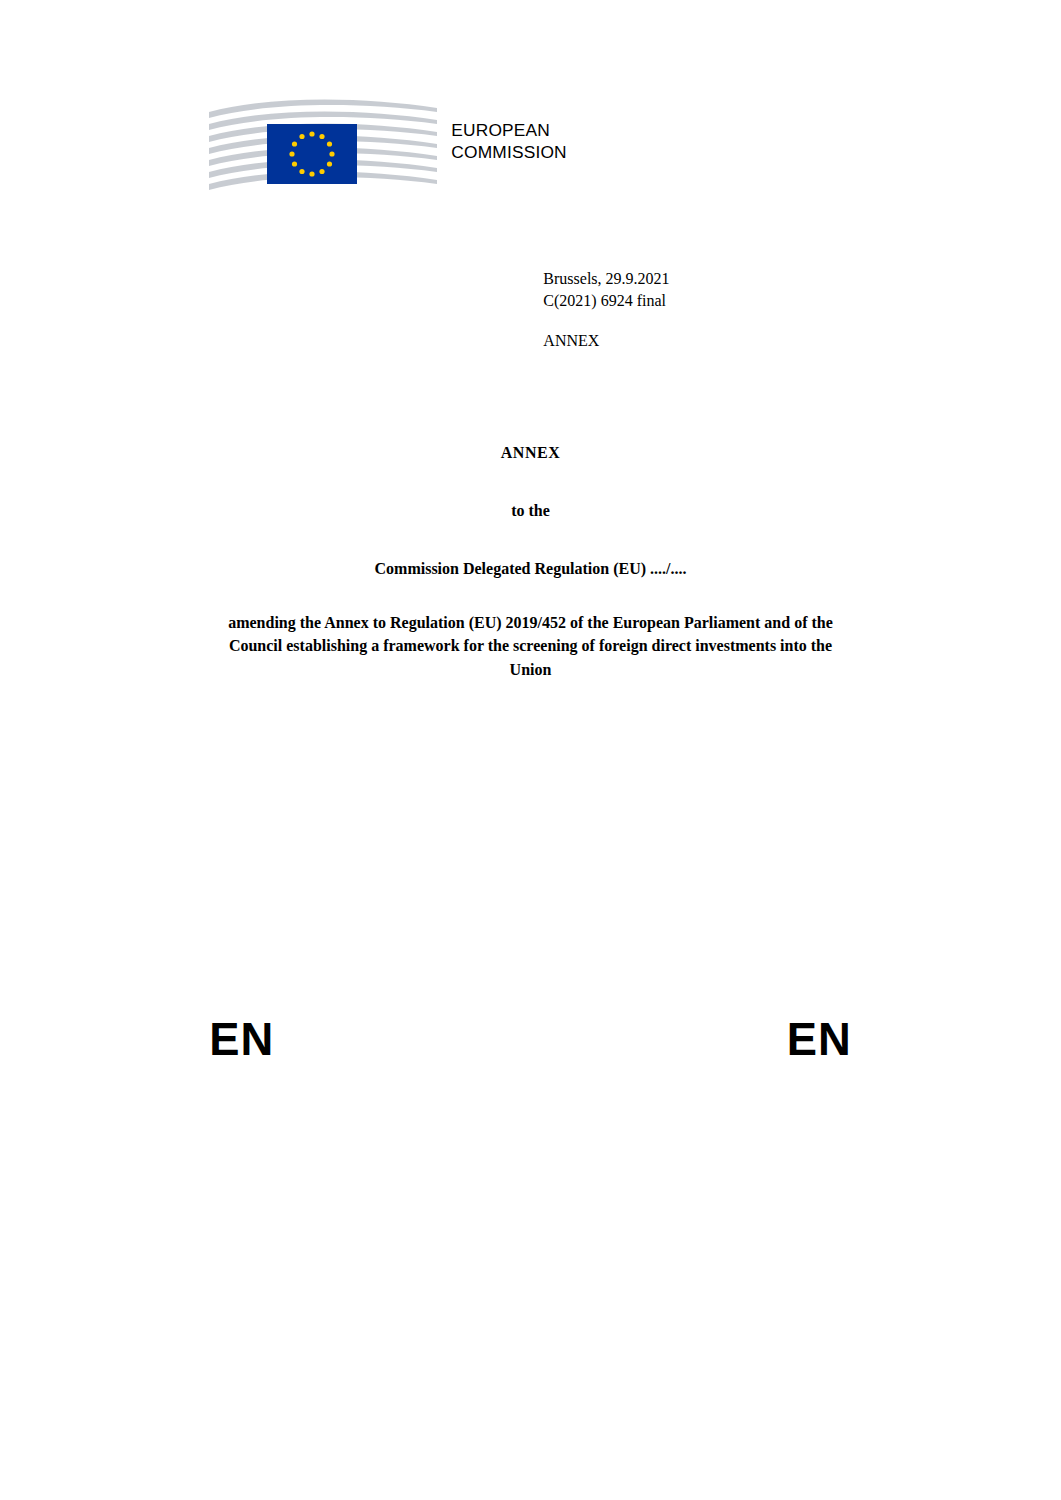EUROPEAN
COMMISSION
Brussels, 29.9.2021
C(2021) 6924 final
ANNEX
ANNEX
to the
Commission Delegated Regulation (EU) ..../....
amending the Annex to Regulation (EU) 2019/452 of the European Parliament and of the Council establishing a framework for the screening of foreign direct investments into the Union
EN EN